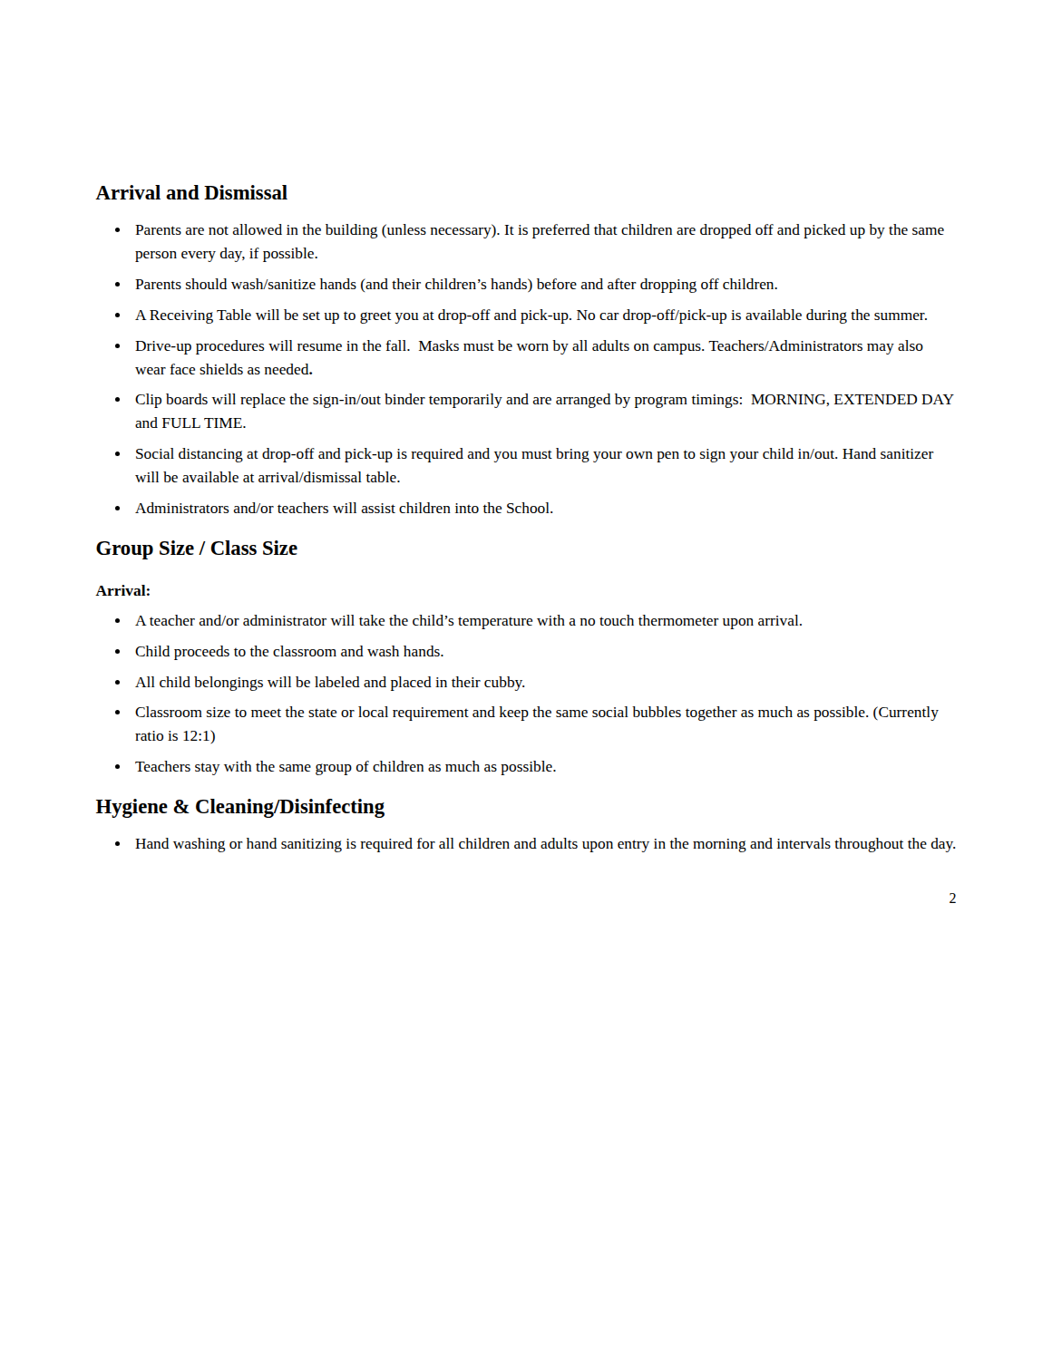Arrival and Dismissal
Parents are not allowed in the building (unless necessary). It is preferred that children are dropped off and picked up by the same person every day, if possible.
Parents should wash/sanitize hands (and their children’s hands) before and after dropping off children.
A Receiving Table will be set up to greet you at drop-off and pick-up. No car drop-off/pick-up is available during the summer.
Drive-up procedures will resume in the fall. Masks must be worn by all adults on campus. Teachers/Administrators may also wear face shields as needed.
Clip boards will replace the sign-in/out binder temporarily and are arranged by program timings: MORNING, EXTENDED DAY and FULL TIME.
Social distancing at drop-off and pick-up is required and you must bring your own pen to sign your child in/out. Hand sanitizer will be available at arrival/dismissal table.
Administrators and/or teachers will assist children into the School.
Group Size / Class Size
Arrival:
A teacher and/or administrator will take the child’s temperature with a no touch thermometer upon arrival.
Child proceeds to the classroom and wash hands.
All child belongings will be labeled and placed in their cubby.
Classroom size to meet the state or local requirement and keep the same social bubbles together as much as possible. (Currently ratio is 12:1)
Teachers stay with the same group of children as much as possible.
Hygiene & Cleaning/Disinfecting
Hand washing or hand sanitizing is required for all children and adults upon entry in the morning and intervals throughout the day.
2